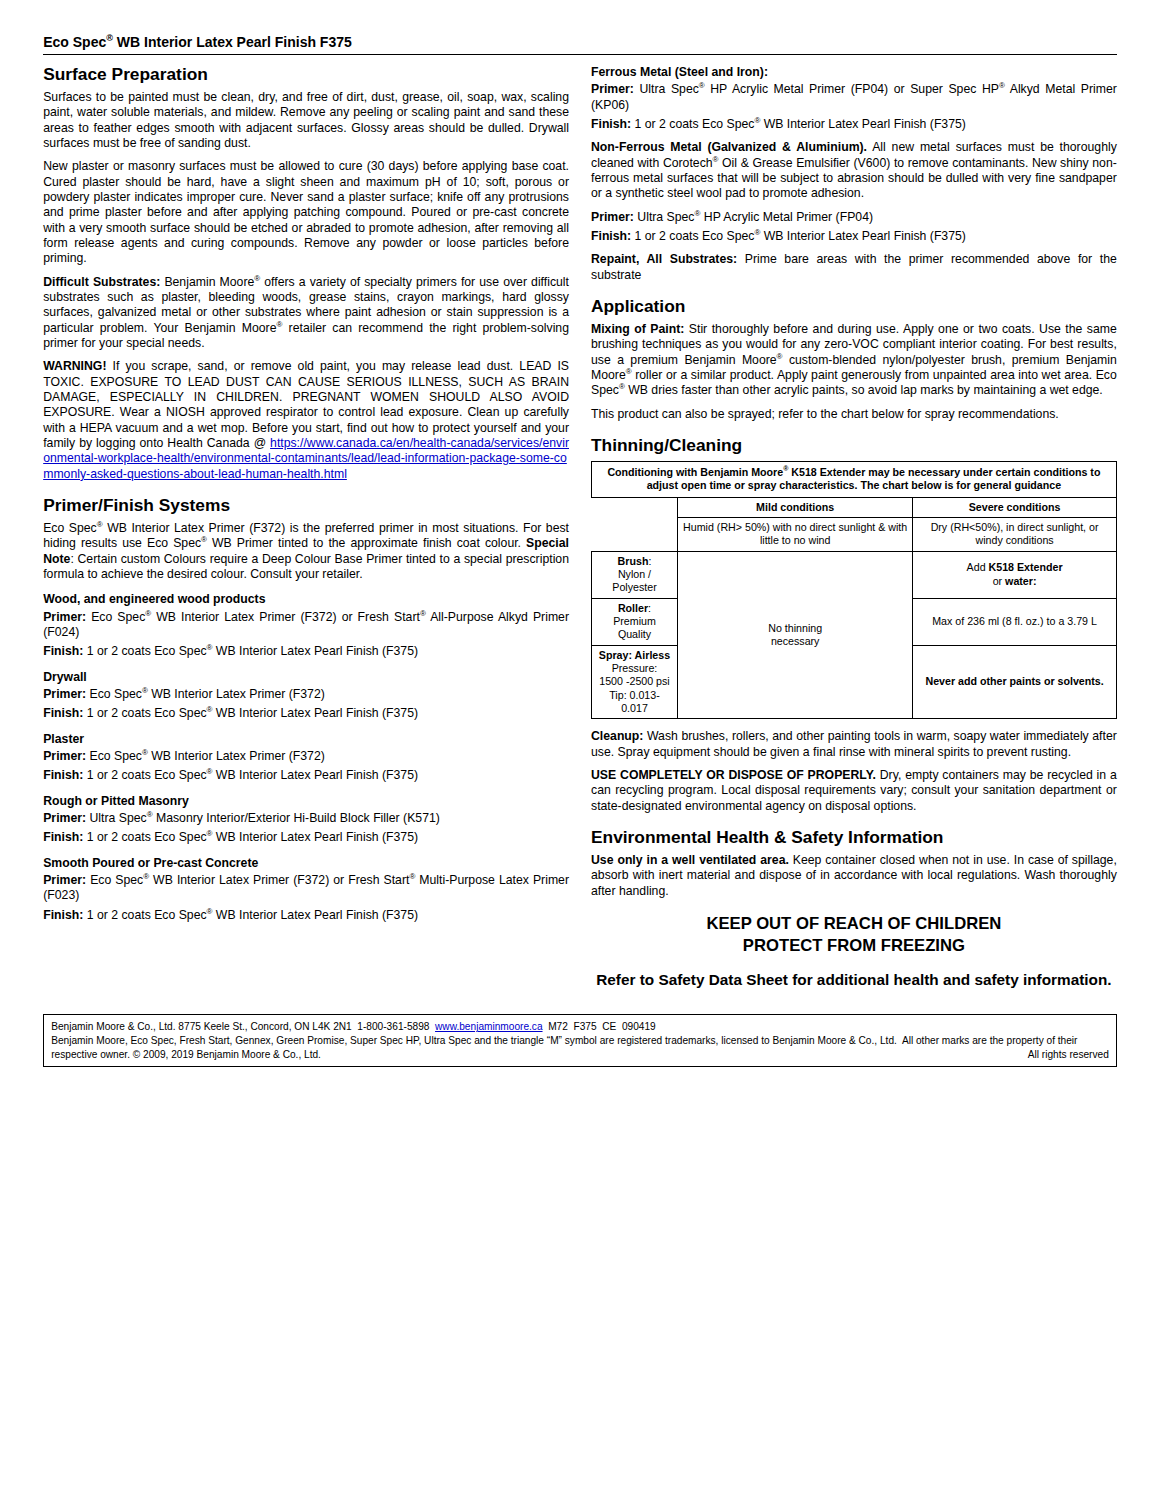Eco Spec® WB Interior Latex Pearl Finish F375
Surface Preparation
Surfaces to be painted must be clean, dry, and free of dirt, dust, grease, oil, soap, wax, scaling paint, water soluble materials, and mildew. Remove any peeling or scaling paint and sand these areas to feather edges smooth with adjacent surfaces. Glossy areas should be dulled. Drywall surfaces must be free of sanding dust.
New plaster or masonry surfaces must be allowed to cure (30 days) before applying base coat. Cured plaster should be hard, have a slight sheen and maximum pH of 10; soft, porous or powdery plaster indicates improper cure. Never sand a plaster surface; knife off any protrusions and prime plaster before and after applying patching compound. Poured or pre-cast concrete with a very smooth surface should be etched or abraded to promote adhesion, after removing all form release agents and curing compounds. Remove any powder or loose particles before priming.
Difficult Substrates: Benjamin Moore® offers a variety of specialty primers for use over difficult substrates such as plaster, bleeding woods, grease stains, crayon markings, hard glossy surfaces, galvanized metal or other substrates where paint adhesion or stain suppression is a particular problem. Your Benjamin Moore® retailer can recommend the right problem-solving primer for your special needs.
WARNING! If you scrape, sand, or remove old paint, you may release lead dust. LEAD IS TOXIC. EXPOSURE TO LEAD DUST CAN CAUSE SERIOUS ILLNESS, SUCH AS BRAIN DAMAGE, ESPECIALLY IN CHILDREN. PREGNANT WOMEN SHOULD ALSO AVOID EXPOSURE. Wear a NIOSH approved respirator to control lead exposure. Clean up carefully with a HEPA vacuum and a wet mop. Before you start, find out how to protect yourself and your family by logging onto Health Canada @ https://www.canada.ca/en/health-canada/services/environmental-workplace-health/environmental-contaminants/lead/lead-information-package-some-commonly-asked-questions-about-lead-human-health.html
Primer/Finish Systems
Eco Spec® WB Interior Latex Primer (F372) is the preferred primer in most situations. For best hiding results use Eco Spec® WB Primer tinted to the approximate finish coat colour. Special Note: Certain custom Colours require a Deep Colour Base Primer tinted to a special prescription formula to achieve the desired colour. Consult your retailer.
Wood, and engineered wood products
Primer: Eco Spec® WB Interior Latex Primer (F372) or Fresh Start® All-Purpose Alkyd Primer (F024)
Finish: 1 or 2 coats Eco Spec® WB Interior Latex Pearl Finish (F375)
Drywall
Primer: Eco Spec® WB Interior Latex Primer (F372)
Finish: 1 or 2 coats Eco Spec® WB Interior Latex Pearl Finish (F375)
Plaster
Primer: Eco Spec® WB Interior Latex Primer (F372)
Finish: 1 or 2 coats Eco Spec® WB Interior Latex Pearl Finish (F375)
Rough or Pitted Masonry
Primer: Ultra Spec® Masonry Interior/Exterior Hi-Build Block Filler (K571)
Finish: 1 or 2 coats Eco Spec® WB Interior Latex Pearl Finish (F375)
Smooth Poured or Pre-cast Concrete
Primer: Eco Spec® WB Interior Latex Primer (F372) or Fresh Start® Multi-Purpose Latex Primer (F023)
Finish: 1 or 2 coats Eco Spec® WB Interior Latex Pearl Finish (F375)
Ferrous Metal (Steel and Iron):
Primer: Ultra Spec® HP Acrylic Metal Primer (FP04) or Super Spec HP® Alkyd Metal Primer (KP06)
Finish: 1 or 2 coats Eco Spec® WB Interior Latex Pearl Finish (F375)
Non-Ferrous Metal (Galvanized & Aluminium). All new metal surfaces must be thoroughly cleaned with Corotech® Oil & Grease Emulsifier (V600) to remove contaminants. New shiny non-ferrous metal surfaces that will be subject to abrasion should be dulled with very fine sandpaper or a synthetic steel wool pad to promote adhesion.
Primer: Ultra Spec® HP Acrylic Metal Primer (FP04)
Finish: 1 or 2 coats Eco Spec® WB Interior Latex Pearl Finish (F375)
Repaint, All Substrates: Prime bare areas with the primer recommended above for the substrate
Application
Mixing of Paint: Stir thoroughly before and during use. Apply one or two coats. Use the same brushing techniques as you would for any zero-VOC compliant interior coating. For best results, use a premium Benjamin Moore® custom-blended nylon/polyester brush, premium Benjamin Moore® roller or a similar product. Apply paint generously from unpainted area into wet area. Eco Spec® WB dries faster than other acrylic paints, so avoid lap marks by maintaining a wet edge.
This product can also be sprayed; refer to the chart below for spray recommendations.
Thinning/Cleaning
| Conditioning with Benjamin Moore ® K518 Extender may be necessary under certain conditions to adjust open time or spray characteristics. The chart below is for general guidance |
| | Mild conditions | Severe conditions |
| | Humid (RH> 50%) with no direct sunlight & with little to no wind | Dry (RH<50%), in direct sunlight, or windy conditions |
| Brush : Nylon / Polyester | No thinning necessary | Add K518 Extender or water: |
| Roller : Premium Quality | Max of 236 ml (8 fl. oz.) to a 3.79 L |
| Spray: Airless Pressure: 1500 -2500 psi Tip: 0.013-0.017 | Never add other paints or solvents. |
Cleanup: Wash brushes, rollers, and other painting tools in warm, soapy water immediately after use. Spray equipment should be given a final rinse with mineral spirits to prevent rusting.
USE COMPLETELY OR DISPOSE OF PROPERLY. Dry, empty containers may be recycled in a can recycling program. Local disposal requirements vary; consult your sanitation department or state-designated environmental agency on disposal options.
Environmental Health & Safety Information
Use only in a well ventilated area. Keep container closed when not in use. In case of spillage, absorb with inert material and dispose of in accordance with local regulations. Wash thoroughly after handling.
KEEP OUT OF REACH OF CHILDREN
PROTECT FROM FREEZING
Refer to Safety Data Sheet for additional health and safety information.
Benjamin Moore & Co., Ltd. 8775 Keele St., Concord, ON L4K 2N1 1-800-361-5898 www.benjaminmoore.ca M72 F375 CE 090419
Benjamin Moore, Eco Spec, Fresh Start, Gennex, Green Promise, Super Spec HP, Ultra Spec and the triangle “M” symbol are registered trademarks, licensed to Benjamin Moore & Co., Ltd. All other marks are the property of their respective owner. © 2009, 2019 Benjamin Moore & Co., Ltd.All rights reserved